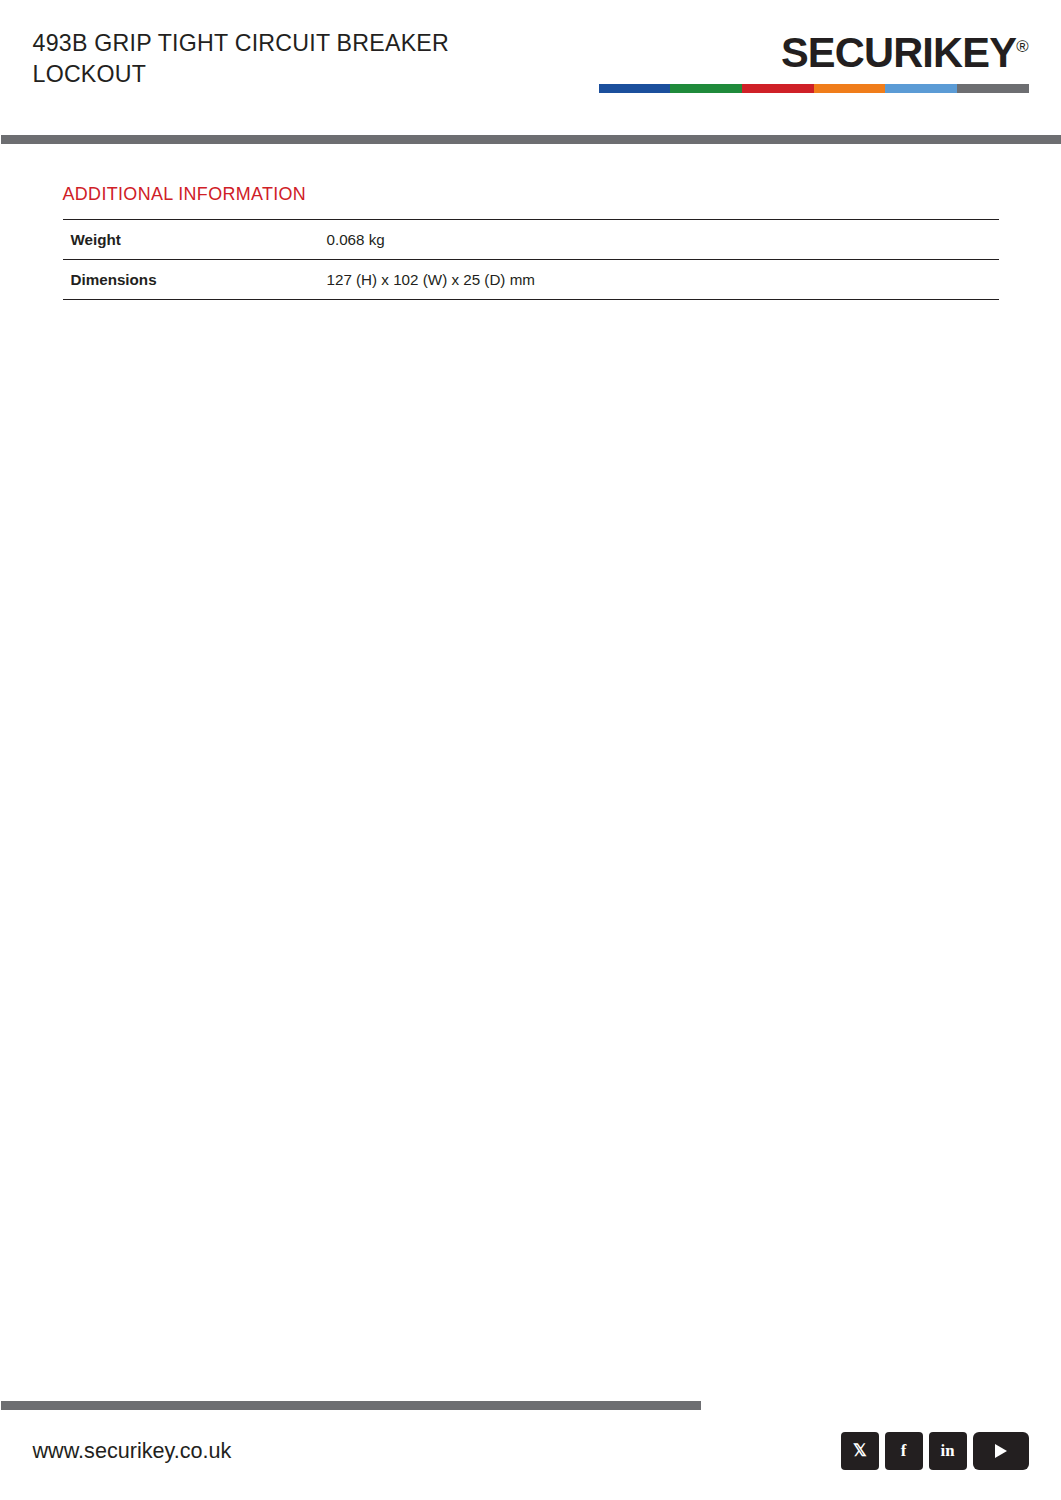493B Grip Tight Circuit Breaker Lockout
SECURIKEY®
Additional Information
| Weight | 0.068 kg |
| Dimensions | 127 (H) x 102 (W) x 25 (D) mm |
www.securikey.co.uk
𝕏
f
in